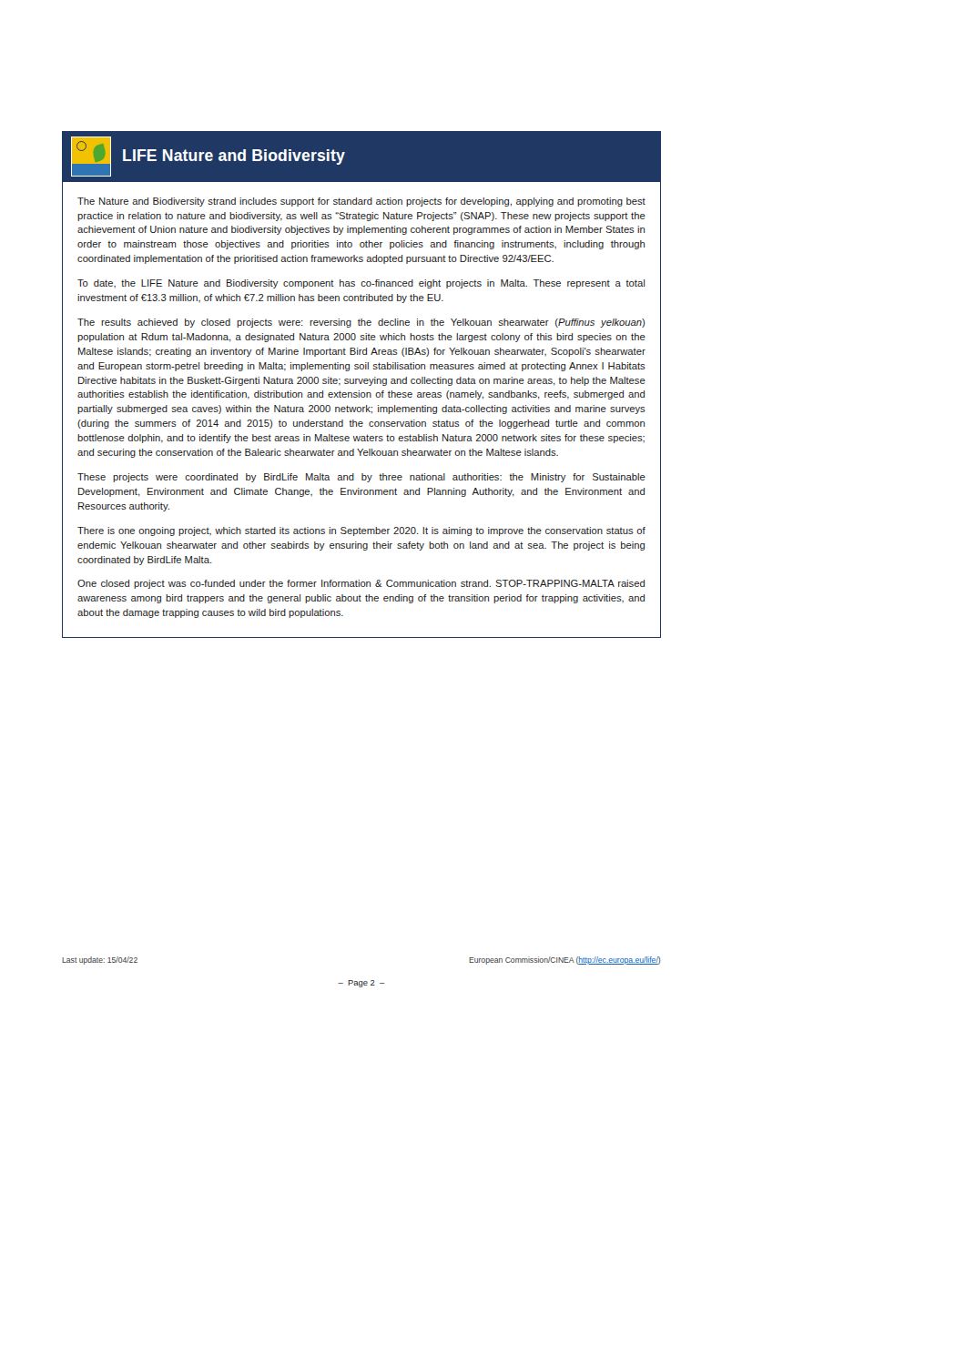LIFE Nature and Biodiversity
The Nature and Biodiversity strand includes support for standard action projects for developing, applying and promoting best practice in relation to nature and biodiversity, as well as “Strategic Nature Projects” (SNAP). These new projects support the achievement of Union nature and biodiversity objectives by implementing coherent programmes of action in Member States in order to mainstream those objectives and priorities into other policies and financing instruments, including through coordinated implementation of the prioritised action frameworks adopted pursuant to Directive 92/43/EEC.
To date, the LIFE Nature and Biodiversity component has co-financed eight projects in Malta. These represent a total investment of €13.3 million, of which €7.2 million has been contributed by the EU.
The results achieved by closed projects were: reversing the decline in the Yelkouan shearwater (Puffinus yelkouan) population at Rdum tal-Madonna, a designated Natura 2000 site which hosts the largest colony of this bird species on the Maltese islands; creating an inventory of Marine Important Bird Areas (IBAs) for Yelkouan shearwater, Scopoli's shearwater and European storm-petrel breeding in Malta; implementing soil stabilisation measures aimed at protecting Annex I Habitats Directive habitats in the Buskett-Girgenti Natura 2000 site; surveying and collecting data on marine areas, to help the Maltese authorities establish the identification, distribution and extension of these areas (namely, sandbanks, reefs, submerged and partially submerged sea caves) within the Natura 2000 network; implementing data-collecting activities and marine surveys (during the summers of 2014 and 2015) to understand the conservation status of the loggerhead turtle and common bottlenose dolphin, and to identify the best areas in Maltese waters to establish Natura 2000 network sites for these species; and securing the conservation of the Balearic shearwater and Yelkouan shearwater on the Maltese islands.
These projects were coordinated by BirdLife Malta and by three national authorities: the Ministry for Sustainable Development, Environment and Climate Change, the Environment and Planning Authority, and the Environment and Resources authority.
There is one ongoing project, which started its actions in September 2020. It is aiming to improve the conservation status of endemic Yelkouan shearwater and other seabirds by ensuring their safety both on land and at sea. The project is being coordinated by BirdLife Malta.
One closed project was co-funded under the former Information & Communication strand. STOP-TRAPPING-MALTA raised awareness among bird trappers and the general public about the ending of the transition period for trapping activities, and about the damage trapping causes to wild bird populations.
Last update: 15/04/22 European Commission/CINEA (http://ec.europa.eu/life/)
– Page 2 –